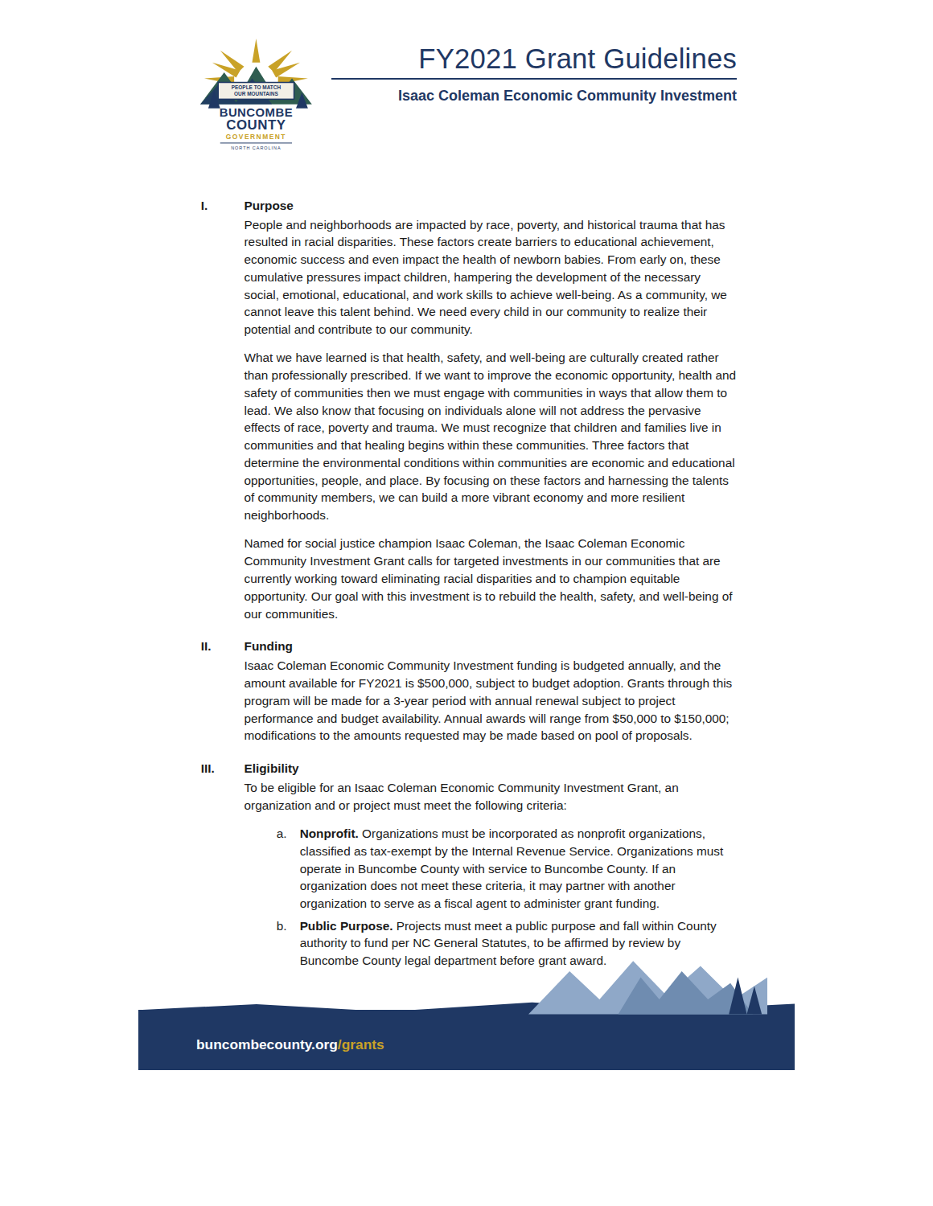PEOPLE TO MATCH OUR MOUNTAINS BUNCOMBE COUNTY GOVERNMENT NORTH CAROLINA
FY2021 Grant Guidelines
Isaac Coleman Economic Community Investment
Purpose
People and neighborhoods are impacted by race, poverty, and historical trauma that has resulted in racial disparities. These factors create barriers to educational achievement, economic success and even impact the health of newborn babies. From early on, these cumulative pressures impact children, hampering the development of the necessary social, emotional, educational, and work skills to achieve well-being. As a community, we cannot leave this talent behind. We need every child in our community to realize their potential and contribute to our community.
What we have learned is that health, safety, and well-being are culturally created rather than professionally prescribed. If we want to improve the economic opportunity, health and safety of communities then we must engage with communities in ways that allow them to lead. We also know that focusing on individuals alone will not address the pervasive effects of race, poverty and trauma. We must recognize that children and families live in communities and that healing begins within these communities. Three factors that determine the environmental conditions within communities are economic and educational opportunities, people, and place. By focusing on these factors and harnessing the talents of community members, we can build a more vibrant economy and more resilient neighborhoods.
Named for social justice champion Isaac Coleman, the Isaac Coleman Economic Community Investment Grant calls for targeted investments in our communities that are currently working toward eliminating racial disparities and to champion equitable opportunity. Our goal with this investment is to rebuild the health, safety, and well-being of our communities.
Funding
Isaac Coleman Economic Community Investment funding is budgeted annually, and the amount available for FY2021 is $500,000, subject to budget adoption. Grants through this program will be made for a 3-year period with annual renewal subject to project performance and budget availability. Annual awards will range from $50,000 to $150,000; modifications to the amounts requested may be made based on pool of proposals.
Eligibility
To be eligible for an Isaac Coleman Economic Community Investment Grant, an organization and or project must meet the following criteria:
Nonprofit. Organizations must be incorporated as nonprofit organizations, classified as tax-exempt by the Internal Revenue Service. Organizations must operate in Buncombe County with service to Buncombe County. If an organization does not meet these criteria, it may partner with another organization to serve as a fiscal agent to administer grant funding.
Public Purpose. Projects must meet a public purpose and fall within County authority to fund per NC General Statutes, to be affirmed by review by Buncombe County legal department before grant award.
buncombecounty.org/grants